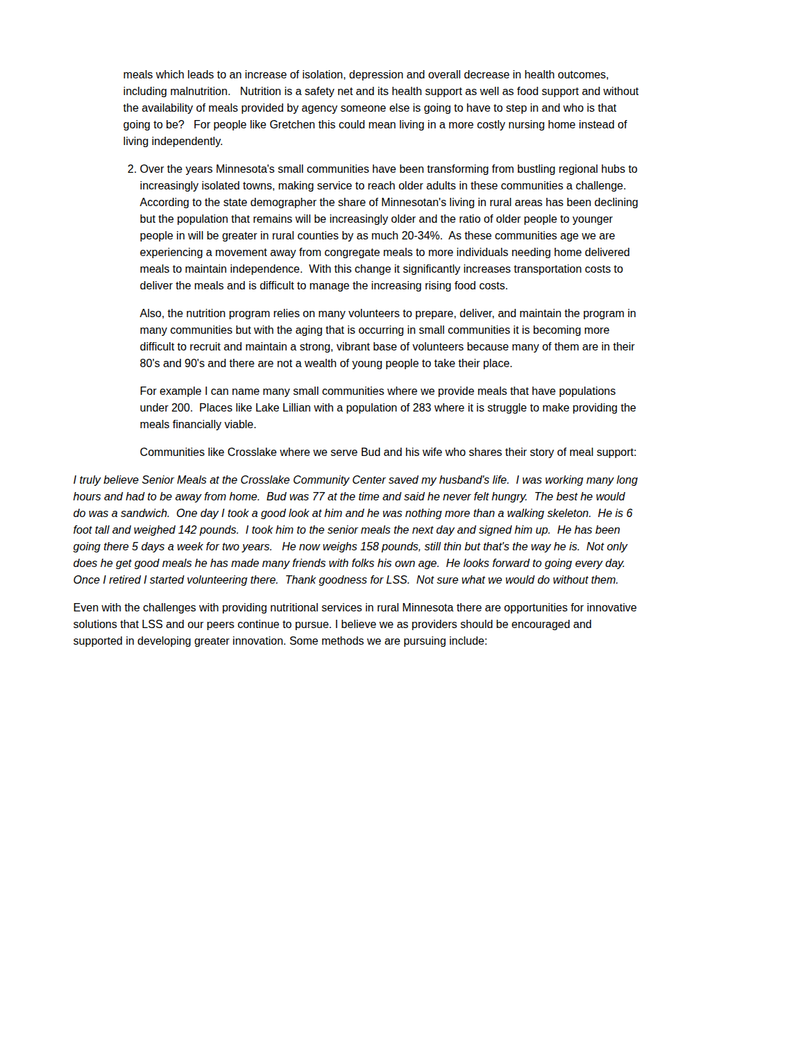meals which leads to an increase of isolation, depression and overall decrease in health outcomes, including malnutrition. Nutrition is a safety net and its health support as well as food support and without the availability of meals provided by agency someone else is going to have to step in and who is that going to be? For people like Gretchen this could mean living in a more costly nursing home instead of living independently.
Over the years Minnesota's small communities have been transforming from bustling regional hubs to increasingly isolated towns, making service to reach older adults in these communities a challenge. According to the state demographer the share of Minnesotan's living in rural areas has been declining but the population that remains will be increasingly older and the ratio of older people to younger people in will be greater in rural counties by as much 20-34%. As these communities age we are experiencing a movement away from congregate meals to more individuals needing home delivered meals to maintain independence. With this change it significantly increases transportation costs to deliver the meals and is difficult to manage the increasing rising food costs.
Also, the nutrition program relies on many volunteers to prepare, deliver, and maintain the program in many communities but with the aging that is occurring in small communities it is becoming more difficult to recruit and maintain a strong, vibrant base of volunteers because many of them are in their 80's and 90's and there are not a wealth of young people to take their place.
For example I can name many small communities where we provide meals that have populations under 200. Places like Lake Lillian with a population of 283 where it is struggle to make providing the meals financially viable.
Communities like Crosslake where we serve Bud and his wife who shares their story of meal support:
I truly believe Senior Meals at the Crosslake Community Center saved my husband's life. I was working many long hours and had to be away from home. Bud was 77 at the time and said he never felt hungry. The best he would do was a sandwich. One day I took a good look at him and he was nothing more than a walking skeleton. He is 6 foot tall and weighed 142 pounds. I took him to the senior meals the next day and signed him up. He has been going there 5 days a week for two years. He now weighs 158 pounds, still thin but that's the way he is. Not only does he get good meals he has made many friends with folks his own age. He looks forward to going every day. Once I retired I started volunteering there. Thank goodness for LSS. Not sure what we would do without them.
Even with the challenges with providing nutritional services in rural Minnesota there are opportunities for innovative solutions that LSS and our peers continue to pursue. I believe we as providers should be encouraged and supported in developing greater innovation. Some methods we are pursuing include: